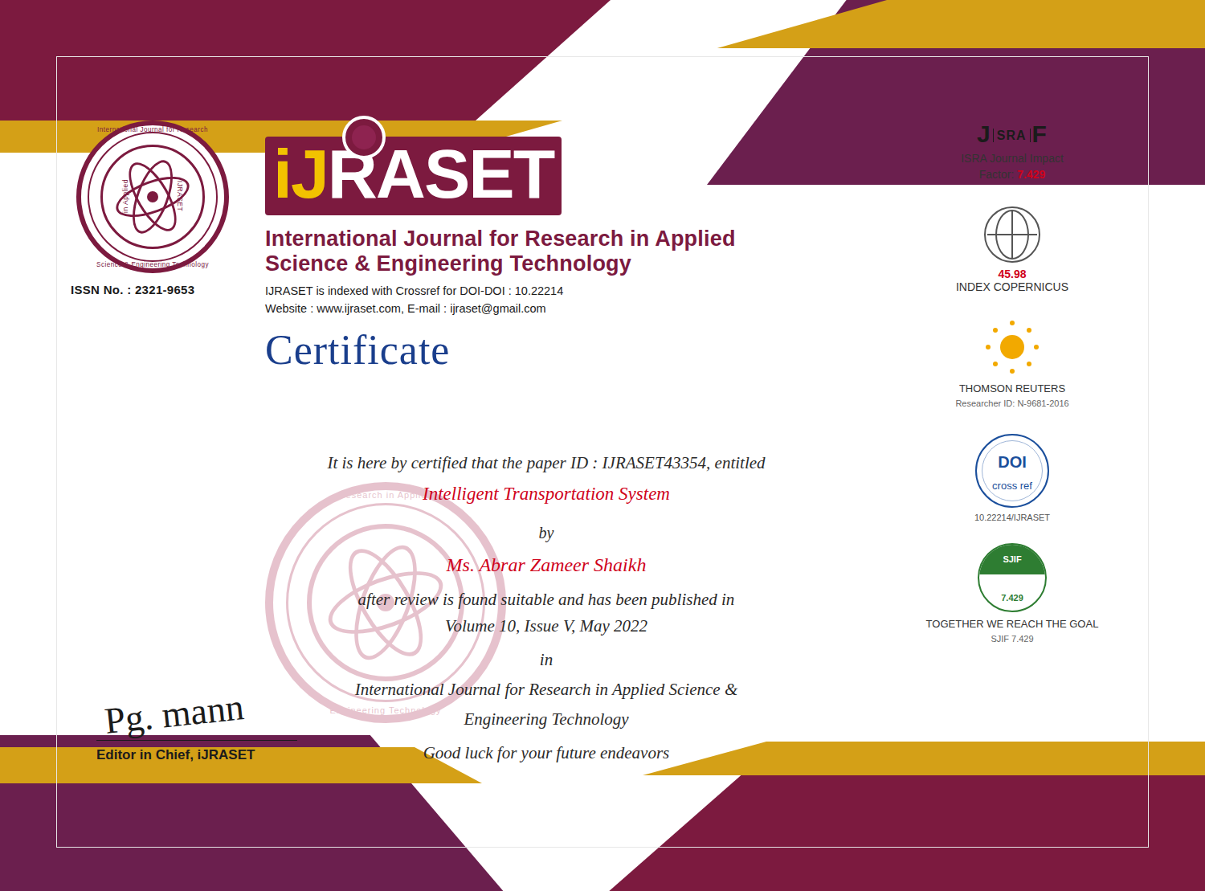International Journal for Research
Science & Engineering Technology
in Applied
IJRASET
ISSN No. : 2321-9653
iJRASET
International Journal for Research in Applied
Science & Engineering Technology
IJRASET is indexed with Crossref for DOI-DOI : 10.22214
Website : www.ijraset.com, E-mail : ijraset@gmail.com
Certificate
JSRAF
ISRA Journal Impact
Factor: 7.429
45.98
INDEX COPERNICUS
THOMSON REUTERS
Researcher ID: N-9681-2016
DOI
cross ref
10.22214/IJRASET
SJIF
7.429
TOGETHER WE REACH THE GOAL
SJIF 7.429
Research in Applied
Engineering Technology
It is here by certified that the paper ID : IJRASET43354, entitled Intelligent Transportation System by Ms. Abrar Zameer Shaikh after review is found suitable and has been published in Volume 10, Issue V, May 2022 in International Journal for Research in Applied Science & Engineering Technology Good luck for your future endeavors
Pg. mann
Editor in Chief, iJRASET